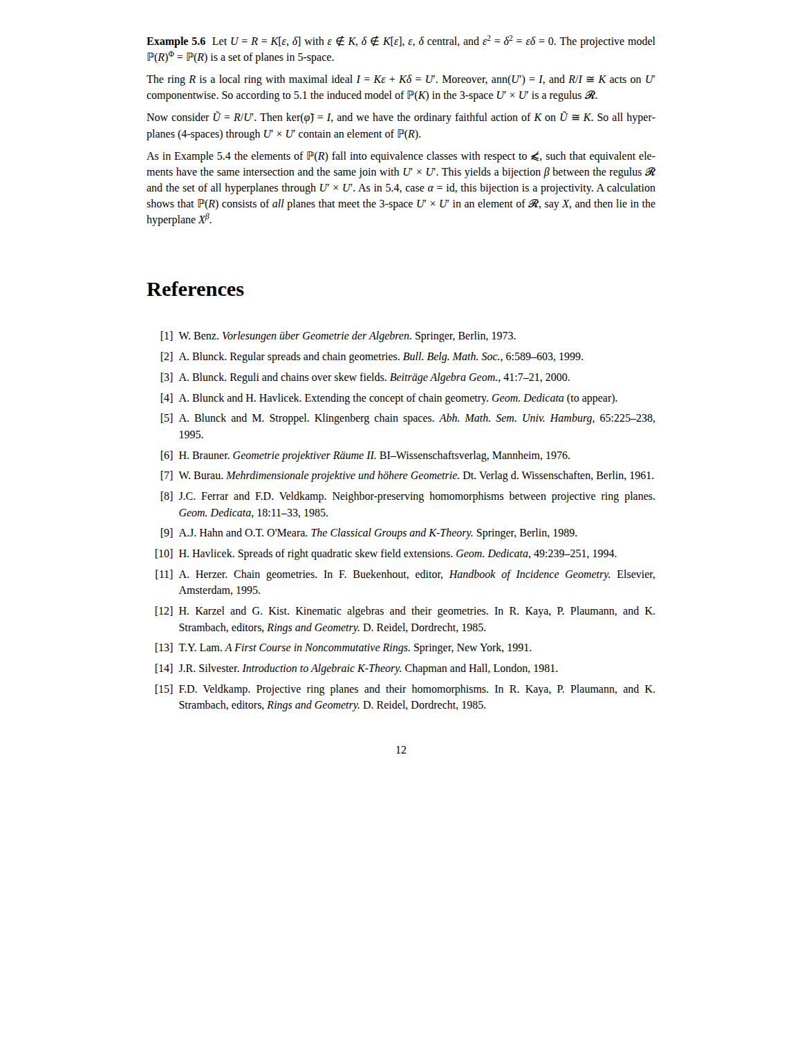Example 5.6 Let U = R = K[ε, δ] with ε ∉ K, δ ∉ K[ε], ε, δ central, and ε2 = δ2 = εδ = 0. The projective model ℙ(R)Φ = ℙ(R) is a set of planes in 5-space.
The ring R is a local ring with maximal ideal I = Kε + Kδ = U′. Moreover, ann(U′) = I, and R/I ≅ K acts on U′ componentwise. So according to 5.1 the induced model of ℙ(K) in the 3-space U′ × U′ is a regulus 𝓡.
Now consider Ũ = R/U′. Then ker(φ̃) = I, and we have the ordinary faithful action of K on Ũ ≅ K. So all hyperplanes (4-spaces) through U′ × U′ contain an element of ℙ(R).
As in Example 5.4 the elements of ℙ(R) fall into equivalence classes with respect to ⩽̸, such that equivalent elements have the same intersection and the same join with U′ × U′. This yields a bijection β between the regulus 𝓡 and the set of all hyperplanes through U′ × U′. As in 5.4, case α = id, this bijection is a projectivity. A calculation shows that ℙ(R) consists of all planes that meet the 3-space U′ × U′ in an element of 𝓡, say X, and then lie in the hyperplane Xβ.
References
W. Benz. Vorlesungen über Geometrie der Algebren. Springer, Berlin, 1973.
A. Blunck. Regular spreads and chain geometries. Bull. Belg. Math. Soc., 6:589–603, 1999.
A. Blunck. Reguli and chains over skew fields. Beiträge Algebra Geom., 41:7–21, 2000.
A. Blunck and H. Havlicek. Extending the concept of chain geometry. Geom. Dedicata (to appear).
A. Blunck and M. Stroppel. Klingenberg chain spaces. Abh. Math. Sem. Univ. Hamburg, 65:225–238, 1995.
H. Brauner. Geometrie projektiver Räume II. BI–Wissenschaftsverlag, Mannheim, 1976.
W. Burau. Mehrdimensionale projektive und höhere Geometrie. Dt. Verlag d. Wissenschaften, Berlin, 1961.
J.C. Ferrar and F.D. Veldkamp. Neighbor-preserving homomorphisms between projective ring planes. Geom. Dedicata, 18:11–33, 1985.
A.J. Hahn and O.T. O'Meara. The Classical Groups and K-Theory. Springer, Berlin, 1989.
H. Havlicek. Spreads of right quadratic skew field extensions. Geom. Dedicata, 49:239–251, 1994.
A. Herzer. Chain geometries. In F. Buekenhout, editor, Handbook of Incidence Geometry. Elsevier, Amsterdam, 1995.
H. Karzel and G. Kist. Kinematic algebras and their geometries. In R. Kaya, P. Plaumann, and K. Strambach, editors, Rings and Geometry. D. Reidel, Dordrecht, 1985.
T.Y. Lam. A First Course in Noncommutative Rings. Springer, New York, 1991.
J.R. Silvester. Introduction to Algebraic K-Theory. Chapman and Hall, London, 1981.
F.D. Veldkamp. Projective ring planes and their homomorphisms. In R. Kaya, P. Plaumann, and K. Strambach, editors, Rings and Geometry. D. Reidel, Dordrecht, 1985.
12